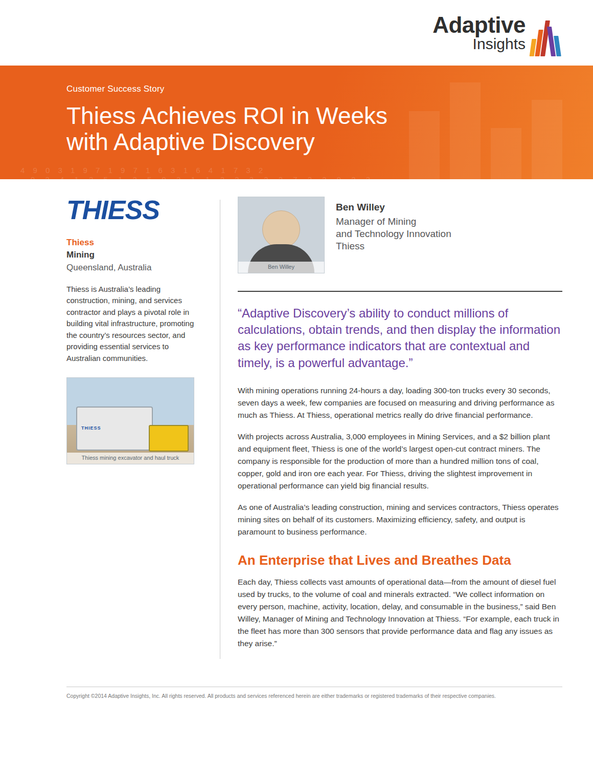Adaptive Insights
Customer Success Story
Thiess Achieves ROI in Weeks
with Adaptive Discovery
4 9 0 3 1 9 7 1 9 7 1 6 3 1 6 4 1 7 3 2
9 2 4 1 2 5 1 2 5 9 2 1 1 2 2 3 2 2 7 2 2 9 2 3
THIESS
Thiess
Mining
Queensland, Australia
Thiess is Australia’s leading construction, mining, and services contractor and plays a pivotal role in building vital infrastructure, promoting the country’s resources sector, and providing essential services to Australian communities.
Thiess mining excavator and haul truck
Ben Willey
Ben Willey
Manager of Mining
and Technology Innovation
Thiess
“Adaptive Discovery’s ability to conduct millions of calculations, obtain trends, and then display the information as key performance indicators that are contextual and timely, is a powerful advantage.”
With mining operations running 24-hours a day, loading 300-ton trucks every 30 seconds, seven days a week, few companies are focused on measuring and driving performance as much as Thiess. At Thiess, operational metrics really do drive financial performance.
With projects across Australia, 3,000 employees in Mining Services, and a $2 billion plant and equipment fleet, Thiess is one of the world’s largest open-cut contract miners. The company is responsible for the production of more than a hundred million tons of coal, copper, gold and iron ore each year. For Thiess, driving the slightest improvement in operational performance can yield big financial results.
As one of Australia’s leading construction, mining and services contractors, Thiess operates mining sites on behalf of its customers. Maximizing efficiency, safety, and output is paramount to business performance.
An Enterprise that Lives and Breathes Data
Each day, Thiess collects vast amounts of operational data—from the amount of diesel fuel used by trucks, to the volume of coal and minerals extracted. “We collect information on every person, machine, activity, location, delay, and consumable in the business,” said Ben Willey, Manager of Mining and Technology Innovation at Thiess. “For example, each truck in the fleet has more than 300 sensors that provide performance data and flag any issues as they arise.”
Copyright ©2014 Adaptive Insights, Inc. All rights reserved. All products and services referenced herein are either trademarks or registered trademarks of their respective companies.